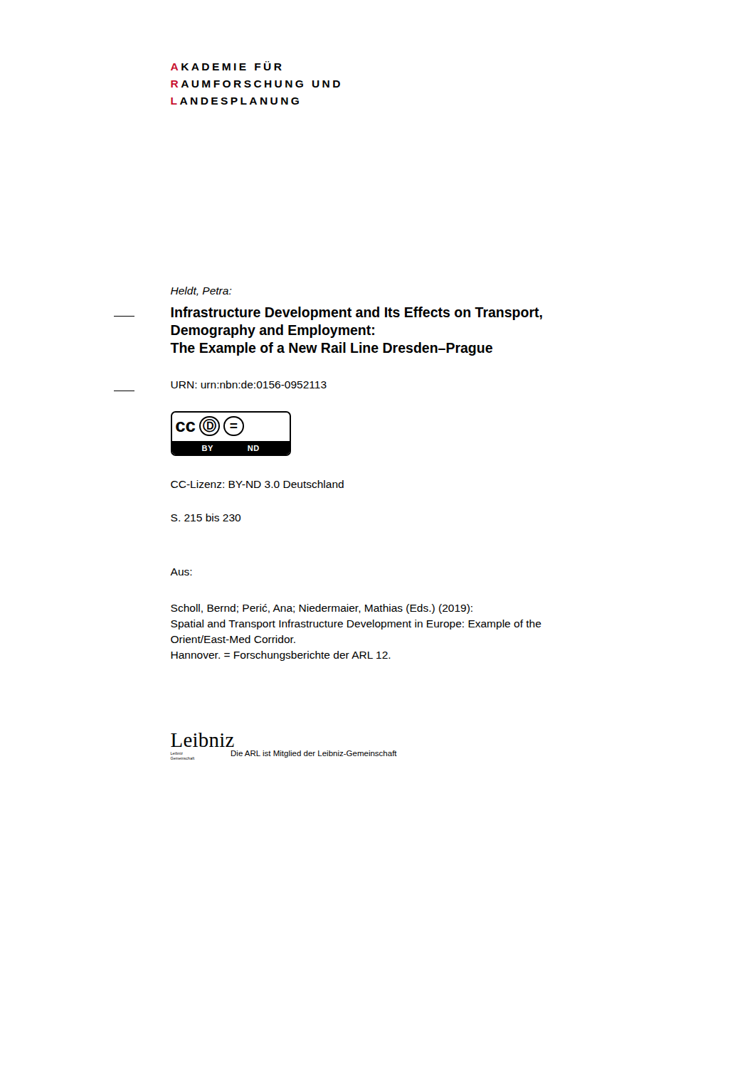Akademie für
Raumforschung und
Landesplanung
Heldt, Petra:
Infrastructure Development and Its Effects on Transport,
Demography and Employment:
The Example of a New Rail Line Dresden–Prague
URN: urn:nbn:de:0156-0952113
cc Ⓓ =
BY ND
CC-Lizenz: BY-ND 3.0 Deutschland
S. 215 bis 230
Aus:
Scholl, Bernd; Perić, Ana; Niedermaier, Mathias (Eds.) (2019):
Spatial and Transport Infrastructure Development in Europe: Example of the
Orient/East-Med Corridor.
Hannover. = Forschungsberichte der ARL 12.
Leibniz
Leibniz
Gemeinschaft
Die ARL ist Mitglied der Leibniz-Gemeinschaft